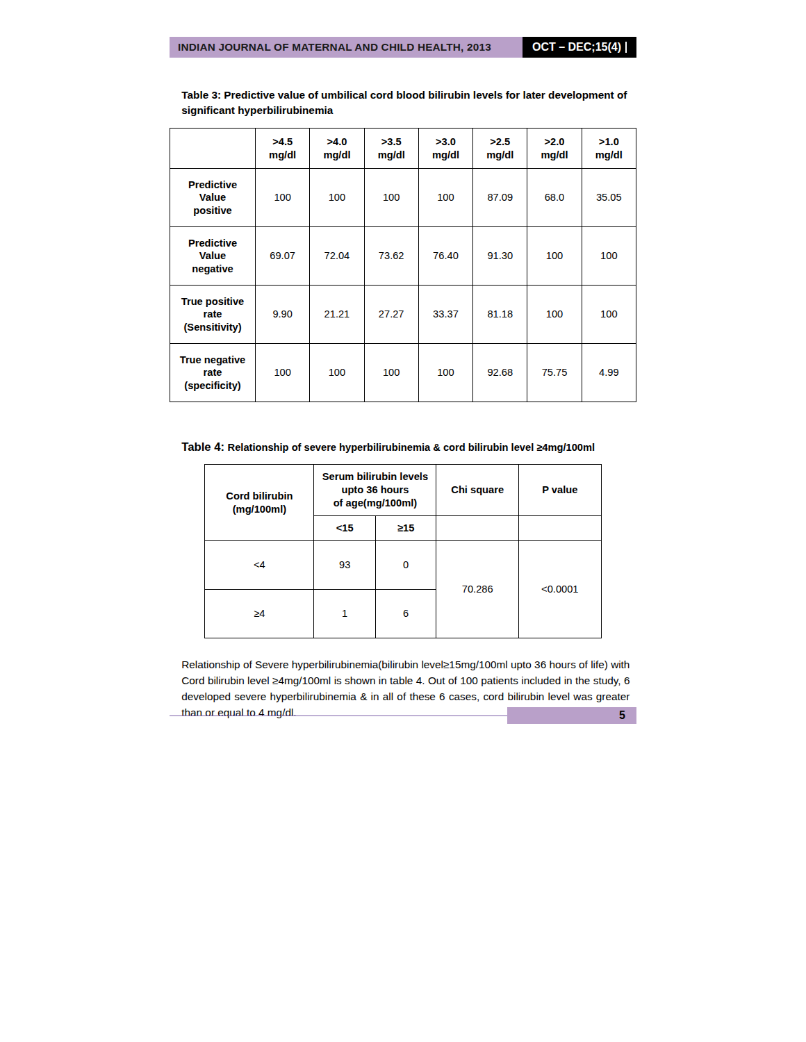INDIAN JOURNAL OF MATERNAL AND CHILD HEALTH, 2013
OCT – DEC;15(4)
Table 3: Predictive value of umbilical cord blood bilirubin levels for later development of significant hyperbilirubinemia
| | >4.5 mg/dl | >4.0 mg/dl | >3.5 mg/dl | >3.0 mg/dl | >2.5 mg/dl | >2.0 mg/dl | >1.0 mg/dl |
| --- | --- | --- | --- | --- | --- | --- | --- |
| Predictive Value positive | 100 | 100 | 100 | 100 | 87.09 | 68.0 | 35.05 |
| Predictive Value negative | 69.07 | 72.04 | 73.62 | 76.40 | 91.30 | 100 | 100 |
| True positive rate (Sensitivity) | 9.90 | 21.21 | 27.27 | 33.37 | 81.18 | 100 | 100 |
| True negative rate (specificity) | 100 | 100 | 100 | 100 | 92.68 | 75.75 | 4.99 |
Table 4: Relationship of severe hyperbilirubinemia & cord bilirubin level ≥4mg/100ml
| Cord bilirubin (mg/100ml) | Serum bilirubin levels upto 36 hours of age(mg/100ml) | Chi square | P value |
| --- | --- | --- | --- |
| <15 | ≥15 | | |
| <4 | 93 | 0 | 70.286 | <0.0001 |
| ≥4 | 1 | 6 |
Relationship of Severe hyperbilirubinemia(bilirubin level≥15mg/100ml upto 36 hours of life) with Cord bilirubin level ≥4mg/100ml is shown in table 4. Out of 100 patients included in the study, 6 developed severe hyperbilirubinemia & in all of these 6 cases, cord bilirubin level was greater than or equal to 4 mg/dl.
5